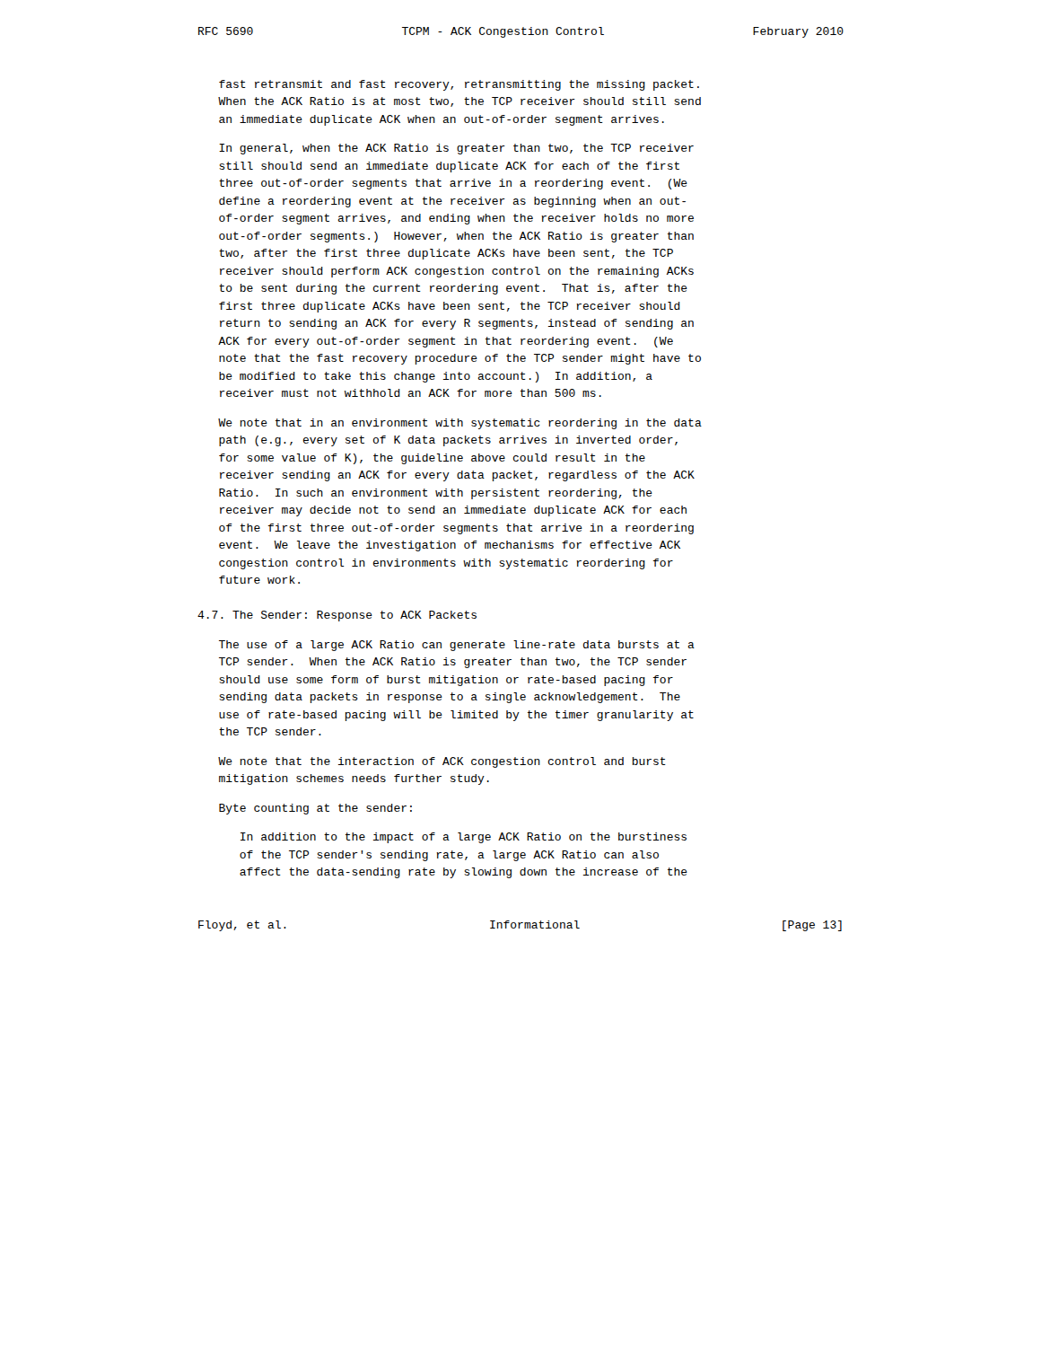RFC 5690 TCPM - ACK Congestion Control February 2010
fast retransmit and fast recovery, retransmitting the missing packet. When the ACK Ratio is at most two, the TCP receiver should still send an immediate duplicate ACK when an out-of-order segment arrives.
In general, when the ACK Ratio is greater than two, the TCP receiver still should send an immediate duplicate ACK for each of the first three out-of-order segments that arrive in a reordering event. (We define a reordering event at the receiver as beginning when an out- of-order segment arrives, and ending when the receiver holds no more out-of-order segments.) However, when the ACK Ratio is greater than two, after the first three duplicate ACKs have been sent, the TCP receiver should perform ACK congestion control on the remaining ACKs to be sent during the current reordering event. That is, after the first three duplicate ACKs have been sent, the TCP receiver should return to sending an ACK for every R segments, instead of sending an ACK for every out-of-order segment in that reordering event. (We note that the fast recovery procedure of the TCP sender might have to be modified to take this change into account.) In addition, a receiver must not withhold an ACK for more than 500 ms.
We note that in an environment with systematic reordering in the data path (e.g., every set of K data packets arrives in inverted order, for some value of K), the guideline above could result in the receiver sending an ACK for every data packet, regardless of the ACK Ratio. In such an environment with persistent reordering, the receiver may decide not to send an immediate duplicate ACK for each of the first three out-of-order segments that arrive in a reordering event. We leave the investigation of mechanisms for effective ACK congestion control in environments with systematic reordering for future work.
4.7. The Sender: Response to ACK Packets
The use of a large ACK Ratio can generate line-rate data bursts at a TCP sender. When the ACK Ratio is greater than two, the TCP sender should use some form of burst mitigation or rate-based pacing for sending data packets in response to a single acknowledgement. The use of rate-based pacing will be limited by the timer granularity at the TCP sender.
We note that the interaction of ACK congestion control and burst mitigation schemes needs further study.
Byte counting at the sender:
In addition to the impact of a large ACK Ratio on the burstiness of the TCP sender's sending rate, a large ACK Ratio can also affect the data-sending rate by slowing down the increase of the
Floyd, et al. Informational [Page 13]